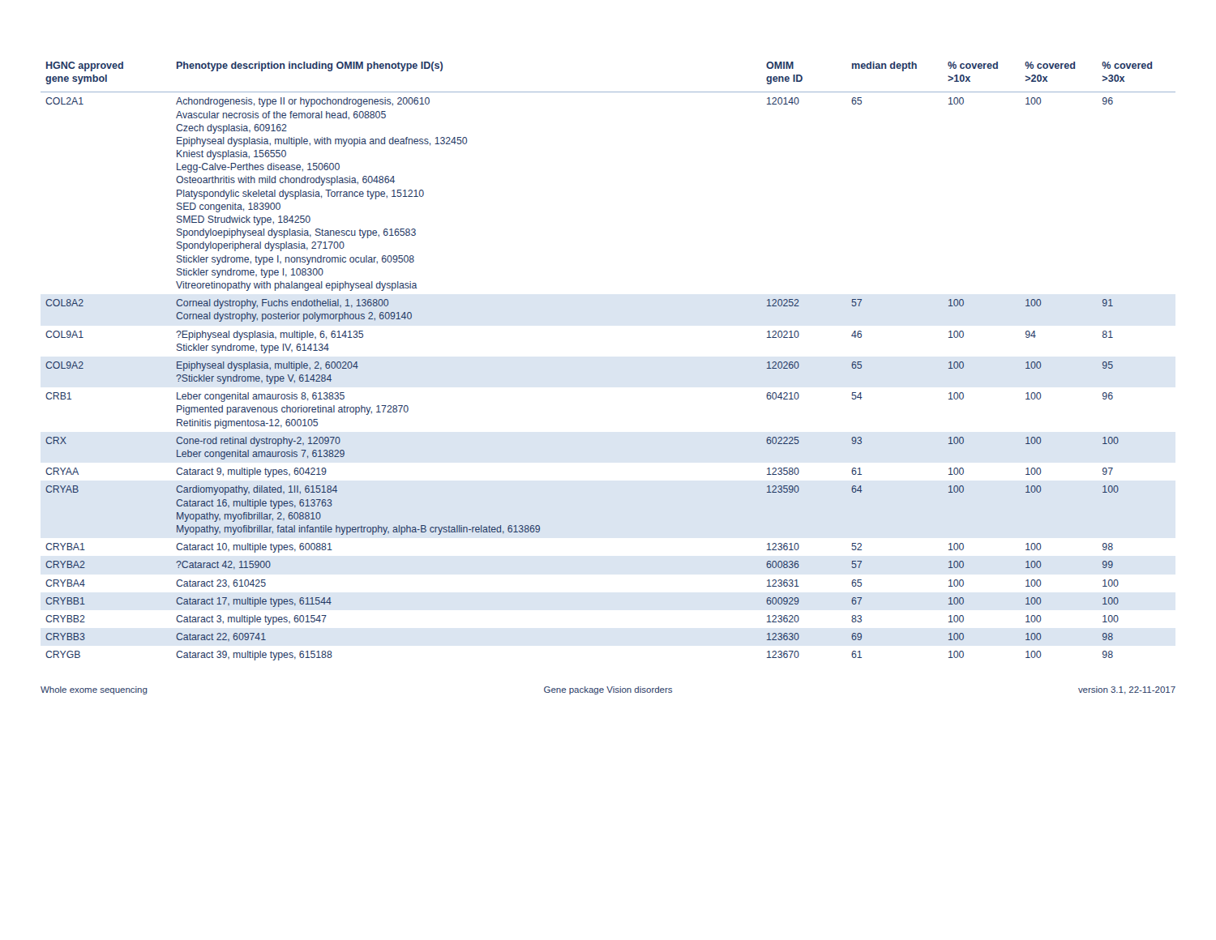| HGNC approved gene symbol | Phenotype description including OMIM phenotype ID(s) | OMIM gene ID | median depth | % covered >10x | % covered >20x | % covered >30x |
| --- | --- | --- | --- | --- | --- | --- |
| COL2A1 | Achondrogenesis, type II or hypochondrogenesis, 200610 Avascular necrosis of the femoral head, 608805 Czech dysplasia, 609162 Epiphyseal dysplasia, multiple, with myopia and deafness, 132450 Kniest dysplasia, 156550 Legg-Calve-Perthes disease, 150600 Osteoarthritis with mild chondrodysplasia, 604864 Platyspondylic skeletal dysplasia, Torrance type, 151210 SED congenita, 183900 SMED Strudwick type, 184250 Spondyloepiphyseal dysplasia, Stanescu type, 616583 Spondyloperipheral dysplasia, 271700 Stickler sydrome, type I, nonsyndromic ocular, 609508 Stickler syndrome, type I, 108300 Vitreoretinopathy with phalangeal epiphyseal dysplasia | 120140 | 65 | 100 | 100 | 96 |
| COL8A2 | Corneal dystrophy, Fuchs endothelial, 1, 136800 Corneal dystrophy, posterior polymorphous 2, 609140 | 120252 | 57 | 100 | 100 | 91 |
| COL9A1 | ?Epiphyseal dysplasia, multiple, 6, 614135 Stickler syndrome, type IV, 614134 | 120210 | 46 | 100 | 94 | 81 |
| COL9A2 | Epiphyseal dysplasia, multiple, 2, 600204 ?Stickler syndrome, type V, 614284 | 120260 | 65 | 100 | 100 | 95 |
| CRB1 | Leber congenital amaurosis 8, 613835 Pigmented paravenous chorioretinal atrophy, 172870 Retinitis pigmentosa-12, 600105 | 604210 | 54 | 100 | 100 | 96 |
| CRX | Cone-rod retinal dystrophy-2, 120970 Leber congenital amaurosis 7, 613829 | 602225 | 93 | 100 | 100 | 100 |
| CRYAA | Cataract 9, multiple types, 604219 | 123580 | 61 | 100 | 100 | 97 |
| CRYAB | Cardiomyopathy, dilated, 1II, 615184 Cataract 16, multiple types, 613763 Myopathy, myofibrillar, 2, 608810 Myopathy, myofibrillar, fatal infantile hypertrophy, alpha-B crystallin-related, 613869 | 123590 | 64 | 100 | 100 | 100 |
| CRYBA1 | Cataract 10, multiple types, 600881 | 123610 | 52 | 100 | 100 | 98 |
| CRYBA2 | ?Cataract 42, 115900 | 600836 | 57 | 100 | 100 | 99 |
| CRYBA4 | Cataract 23, 610425 | 123631 | 65 | 100 | 100 | 100 |
| CRYBB1 | Cataract 17, multiple types, 611544 | 600929 | 67 | 100 | 100 | 100 |
| CRYBB2 | Cataract 3, multiple types, 601547 | 123620 | 83 | 100 | 100 | 100 |
| CRYBB3 | Cataract 22, 609741 | 123630 | 69 | 100 | 100 | 98 |
| CRYGB | Cataract 39, multiple types, 615188 | 123670 | 61 | 100 | 100 | 98 |
Whole exome sequencing
Gene package Vision disorders
version 3.1, 22-11-2017